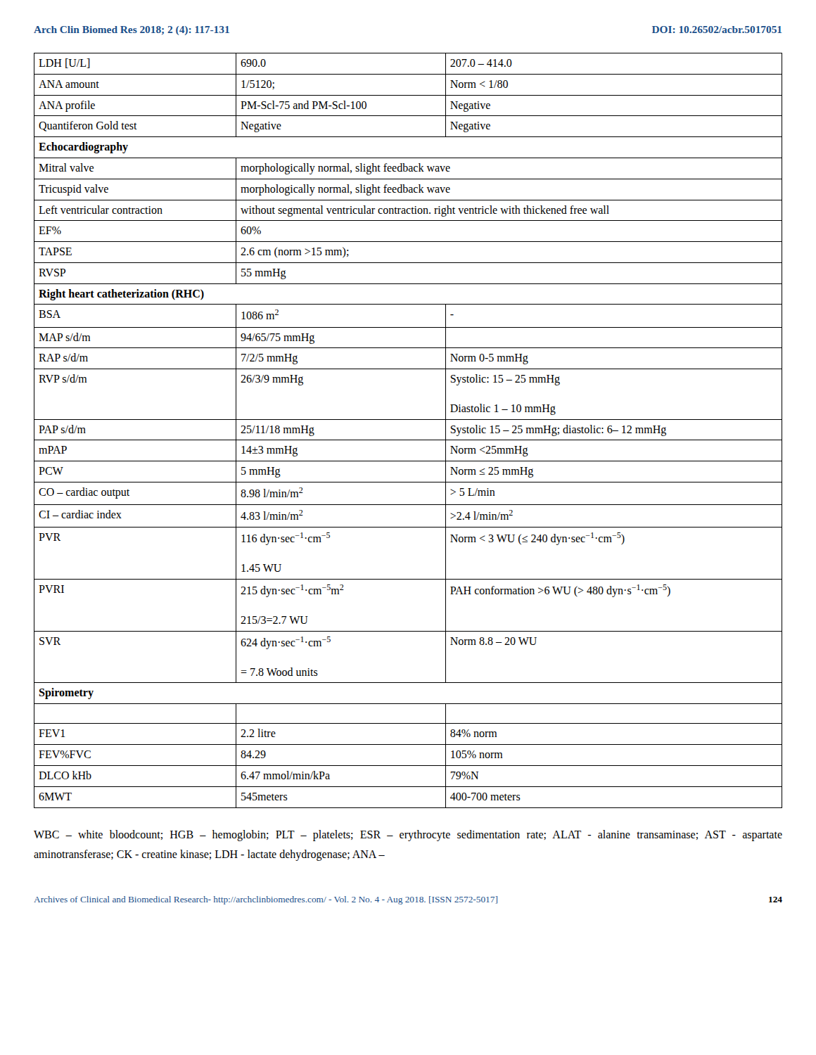Arch Clin Biomed Res 2018; 2 (4): 117-131 DOI: 10.26502/acbr.5017051
| LDH [U/L] | 690.0 | 207.0 – 414.0 |
| ANA amount | 1/5120; | Norm < 1/80 |
| ANA profile | PM-Scl-75 and PM-Scl-100 | Negative |
| Quantiferon Gold test | Negative | Negative |
| Echocardiography |
| Mitral valve | morphologically normal, slight feedback wave |
| Tricuspid valve | morphologically normal, slight feedback wave |
| Left ventricular contraction | without segmental ventricular contraction. right ventricle with thickened free wall |
| EF% | 60% |
| TAPSE | 2.6 cm (norm >15 mm); |
| RVSP | 55 mmHg |
| Right heart catheterization (RHC) |
| BSA | 1086 m 2 | - |
| MAP s/d/m | 94/65/75 mmHg | |
| RAP s/d/m | 7/2/5 mmHg | Norm 0-5 mmHg |
| RVP s/d/m | 26/3/9 mmHg | Systolic: 15 – 25 mmHg Diastolic 1 – 10 mmHg |
| PAP s/d/m | 25/11/18 mmHg | Systolic 15 – 25 mmHg; diastolic: 6– 12 mmHg |
| mPAP | 14±3 mmHg | Norm <25mmHg |
| PCW | 5 mmHg | Norm ≤ 25 mmHg |
| CO – cardiac output | 8.98 l/min/m 2 | > 5 L/min |
| CI – cardiac index | 4.83 l/min/m 2 | >2.4 l/min/m 2 |
| PVR | 116 dyn·sec −1 ·cm −5 1.45 WU | Norm < 3 WU (≤ 240 dyn·sec −1 ·cm −5 ) |
| PVRI | 215 dyn·sec −1 ·cm −5 m 2 215/3=2.7 WU | PAH conformation >6 WU (> 480 dyn·s −1 ·cm −5 ) |
| SVR | 624 dyn·sec −1 ·cm −5 = 7.8 Wood units | Norm 8.8 – 20 WU |
| Spirometry |
| FEV1 | 2.2 litre | 84% norm |
| FEV%FVC | 84.29 | 105% norm |
| DLCO kHb | 6.47 mmol/min/kPa | 79%N |
| 6MWT | 545meters | 400-700 meters |
WBC – white bloodcount; HGB – hemoglobin; PLT – platelets; ESR – erythrocyte sedimentation rate; ALAT - alanine transaminase; AST - aspartate aminotransferase; CK - creatine kinase; LDH - lactate dehydrogenase; ANA –
Archives of Clinical and Biomedical Research- http://archclinbiomedres.com/ - Vol. 2 No. 4 - Aug 2018. [ISSN 2572-5017] 124